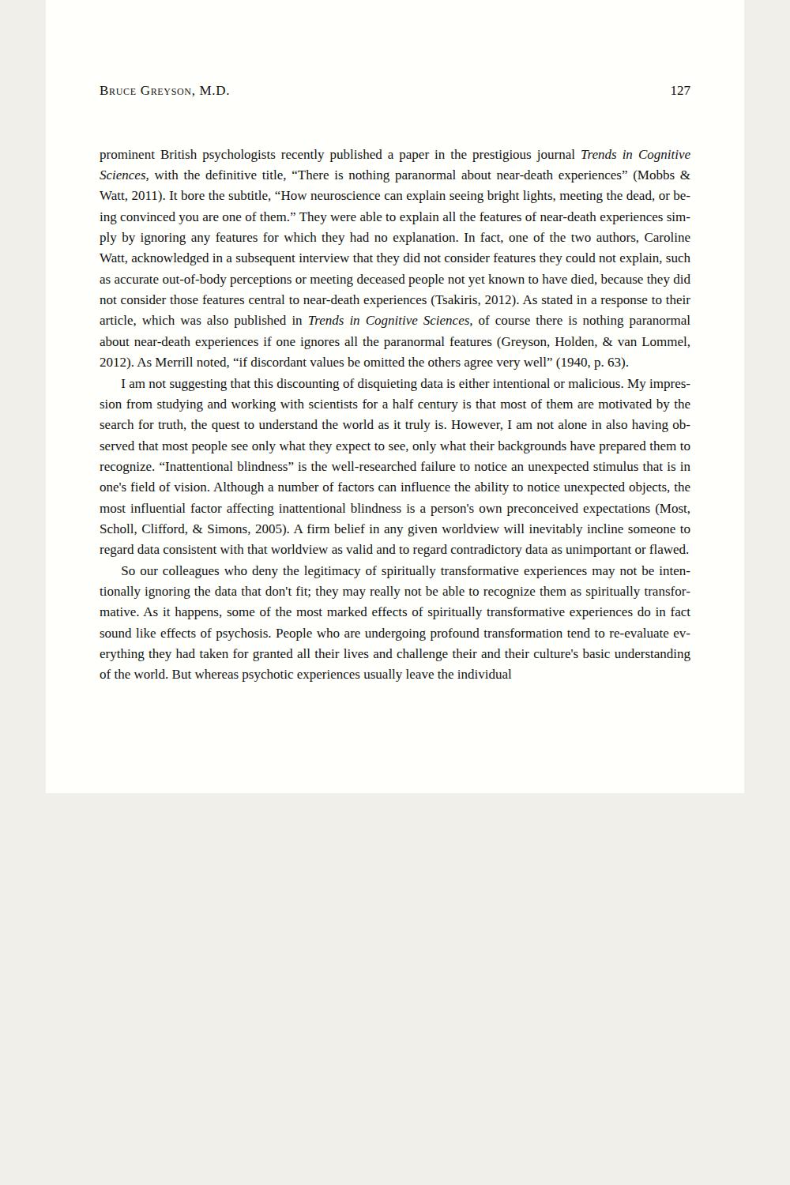Bruce Greyson, M.D. 127
prominent British psychologists recently published a paper in the prestigious journal Trends in Cognitive Sciences, with the definitive title, There is nothing paranormal about near-death experiences (Mobbs & Watt, 2011). It bore the subtitle, How neuroscience can explain seeing bright lights, meeting the dead, or being convinced you are one of them. They were able to explain all the features of near-death experiences simply by ignoring any features for which they had no explanation. In fact, one of the two authors, Caroline Watt, acknowledged in a subsequent interview that they did not consider features they could not explain, such as accurate out-of-body perceptions or meeting deceased people not yet known to have died, because they did not consider those features central to near-death experiences (Tsakiris, 2012). As stated in a response to their article, which was also published in Trends in Cognitive Sciences, of course there is nothing paranormal about near-death experiences if one ignores all the paranormal features (Greyson, Holden, & van Lommel, 2012). As Merrill noted, if discordant values be omitted the others agree very well (1940, p. 63).
I am not suggesting that this discounting of disquieting data is either intentional or malicious. My impression from studying and working with scientists for a half century is that most of them are motivated by the search for truth, the quest to understand the world as it truly is. However, I am not alone in also having observed that most people see only what they expect to see, only what their backgrounds have prepared them to recognize. Inattentional blindness is the well-researched failure to notice an unexpected stimulus that is in one's field of vision. Although a number of factors can influence the ability to notice unexpected objects, the most influential factor affecting inattentional blindness is a person's own preconceived expectations (Most, Scholl, Clifford, & Simons, 2005). A firm belief in any given worldview will inevitably incline someone to regard data consistent with that worldview as valid and to regard contradictory data as unimportant or flawed.
So our colleagues who deny the legitimacy of spiritually transformative experiences may not be intentionally ignoring the data that don't fit; they may really not be able to recognize them as spiritually transformative. As it happens, some of the most marked effects of spiritually transformative experiences do in fact sound like effects of psychosis. People who are undergoing profound transformation tend to re-evaluate everything they had taken for granted all their lives and challenge their and their culture's basic understanding of the world. But whereas psychotic experiences usually leave the individual